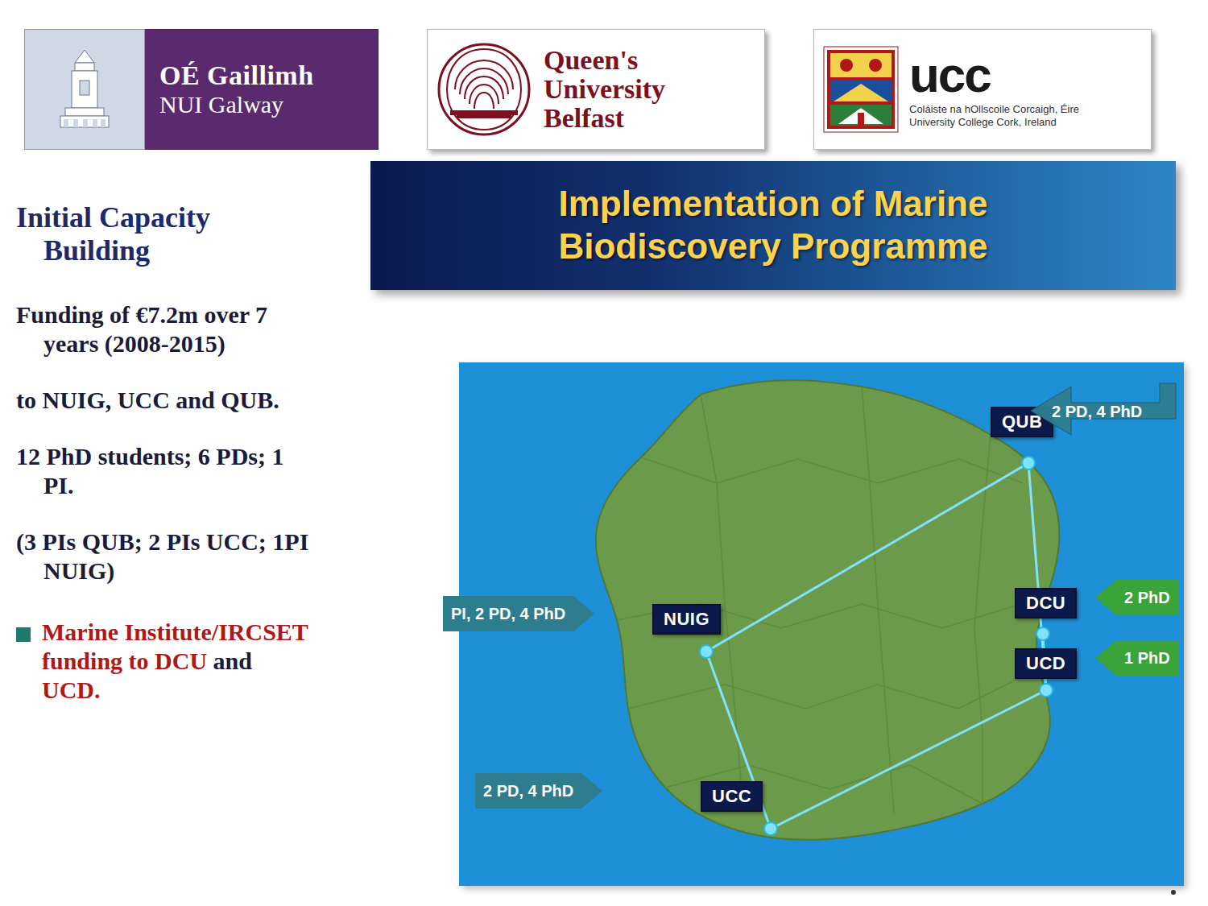OÉ Gaillimh NUI Galway
Queen's University
Belfast
ucc
Coláiste na hOllscoile Corcaigh, Éire
University College Cork, Ireland
Implementation of Marine
Biodiscovery Programme
Initial CapacityBuilding
Funding of €7.2m over 7years (2008-2015)
to NUIG, UCC and QUB.
12 PhD students; 6 PDs; 1PI.
(3 PIs QUB; 2 PIs UCC; 1PINUIG)
Marine Institute/IRCSET
funding to DCU and
UCD.
NUIG QUB DCU UCD UCC
2 PD, 4 PhD
PI, 2 PD, 4 PhD
2 PD, 4 PhD
2 PhD
1 PhD